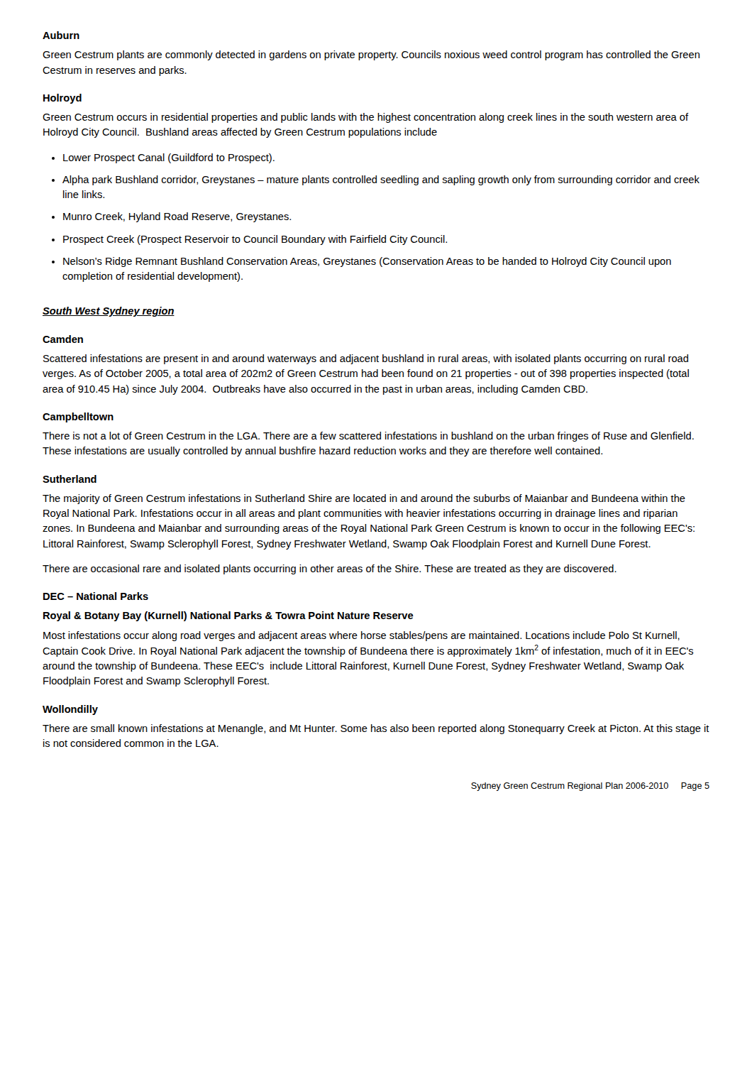Auburn
Green Cestrum plants are commonly detected in gardens on private property. Councils noxious weed control program has controlled the Green Cestrum in reserves and parks.
Holroyd
Green Cestrum occurs in residential properties and public lands with the highest concentration along creek lines in the south western area of Holroyd City Council. Bushland areas affected by Green Cestrum populations include
Lower Prospect Canal (Guildford to Prospect).
Alpha park Bushland corridor, Greystanes – mature plants controlled seedling and sapling growth only from surrounding corridor and creek line links.
Munro Creek, Hyland Road Reserve, Greystanes.
Prospect Creek (Prospect Reservoir to Council Boundary with Fairfield City Council.
Nelson’s Ridge Remnant Bushland Conservation Areas, Greystanes (Conservation Areas to be handed to Holroyd City Council upon completion of residential development).
South West Sydney region
Camden
Scattered infestations are present in and around waterways and adjacent bushland in rural areas, with isolated plants occurring on rural road verges. As of October 2005, a total area of 202m2 of Green Cestrum had been found on 21 properties - out of 398 properties inspected (total area of 910.45 Ha) since July 2004. Outbreaks have also occurred in the past in urban areas, including Camden CBD.
Campbelltown
There is not a lot of Green Cestrum in the LGA. There are a few scattered infestations in bushland on the urban fringes of Ruse and Glenfield. These infestations are usually controlled by annual bushfire hazard reduction works and they are therefore well contained.
Sutherland
The majority of Green Cestrum infestations in Sutherland Shire are located in and around the suburbs of Maianbar and Bundeena within the Royal National Park. Infestations occur in all areas and plant communities with heavier infestations occurring in drainage lines and riparian zones. In Bundeena and Maianbar and surrounding areas of the Royal National Park Green Cestrum is known to occur in the following EEC's: Littoral Rainforest, Swamp Sclerophyll Forest, Sydney Freshwater Wetland, Swamp Oak Floodplain Forest and Kurnell Dune Forest.
There are occasional rare and isolated plants occurring in other areas of the Shire. These are treated as they are discovered.
DEC – National Parks
Royal & Botany Bay (Kurnell) National Parks & Towra Point Nature Reserve
Most infestations occur along road verges and adjacent areas where horse stables/pens are maintained. Locations include Polo St Kurnell, Captain Cook Drive. In Royal National Park adjacent the township of Bundeena there is approximately 1km2 of infestation, much of it in EEC's around the township of Bundeena. These EEC's include Littoral Rainforest, Kurnell Dune Forest, Sydney Freshwater Wetland, Swamp Oak Floodplain Forest and Swamp Sclerophyll Forest.
Wollondilly
There are small known infestations at Menangle, and Mt Hunter. Some has also been reported along Stonequarry Creek at Picton. At this stage it is not considered common in the LGA.
Sydney Green Cestrum Regional Plan 2006-2010 Page 5